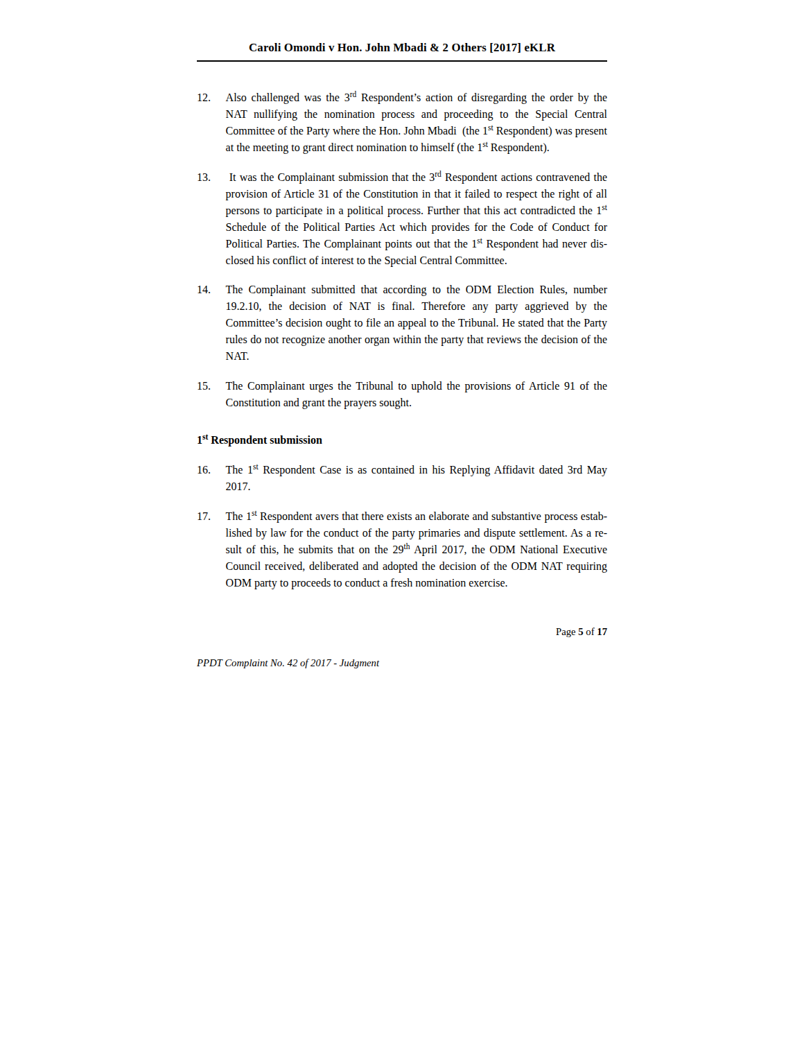Caroli Omondi v Hon. John Mbadi & 2 Others [2017] eKLR
Also challenged was the 3rd Respondent’s action of disregarding the order by the NAT nullifying the nomination process and proceeding to the Special Central Committee of the Party where the Hon. John Mbadi (the 1st Respondent) was present at the meeting to grant direct nomination to himself (the 1st Respondent).
It was the Complainant submission that the 3rd Respondent actions contravened the provision of Article 31 of the Constitution in that it failed to respect the right of all persons to participate in a political process. Further that this act contradicted the 1st Schedule of the Political Parties Act which provides for the Code of Conduct for Political Parties. The Complainant points out that the 1st Respondent had never disclosed his conflict of interest to the Special Central Committee.
The Complainant submitted that according to the ODM Election Rules, number 19.2.10, the decision of NAT is final. Therefore any party aggrieved by the Committee’s decision ought to file an appeal to the Tribunal. He stated that the Party rules do not recognize another organ within the party that reviews the decision of the NAT.
The Complainant urges the Tribunal to uphold the provisions of Article 91 of the Constitution and grant the prayers sought.
1st Respondent submission
The 1st Respondent Case is as contained in his Replying Affidavit dated 3rd May 2017.
The 1st Respondent avers that there exists an elaborate and substantive process established by law for the conduct of the party primaries and dispute settlement. As a result of this, he submits that on the 29th April 2017, the ODM National Executive Council received, deliberated and adopted the decision of the ODM NAT requiring ODM party to proceeds to conduct a fresh nomination exercise.
Page 5 of 17
PPDT Complaint No. 42 of 2017 - Judgment